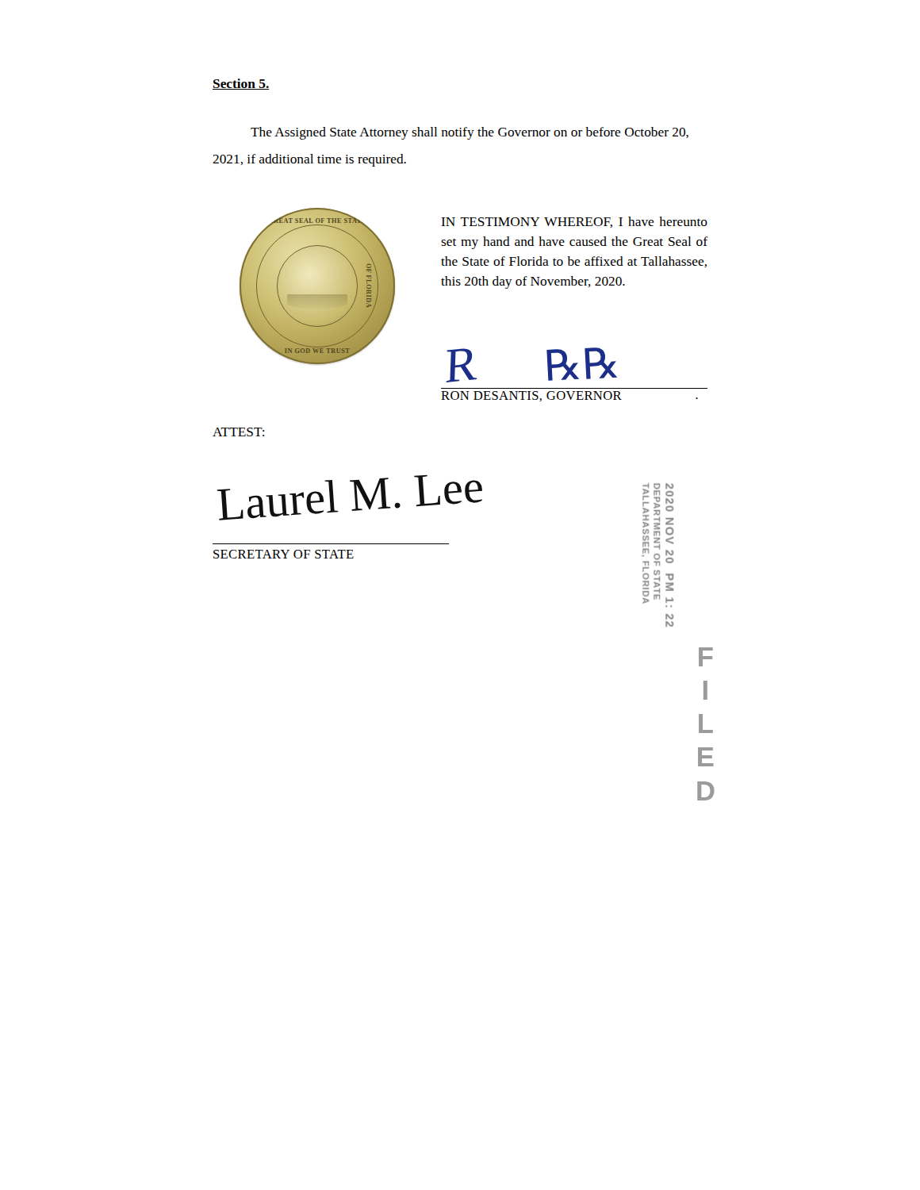Section 5.
The Assigned State Attorney shall notify the Governor on or before October 20, 2021, if additional time is required.
Great Seal of the State of Florida In God We Trust
IN TESTIMONY WHEREOF, I have hereunto set my hand and have caused the Great Seal of the State of Florida to be affixed at Tallahassee, this 20th day of November, 2020.
R ℞℞ RON DESANTIS, GOVERNOR .
ATTEST:
Laurel M. Lee SECRETARY OF STATE
2020 NOV 20 PM 1: 22 DEPARTMENT OF STATE TALLAHASSEE, FLORIDA
FILED